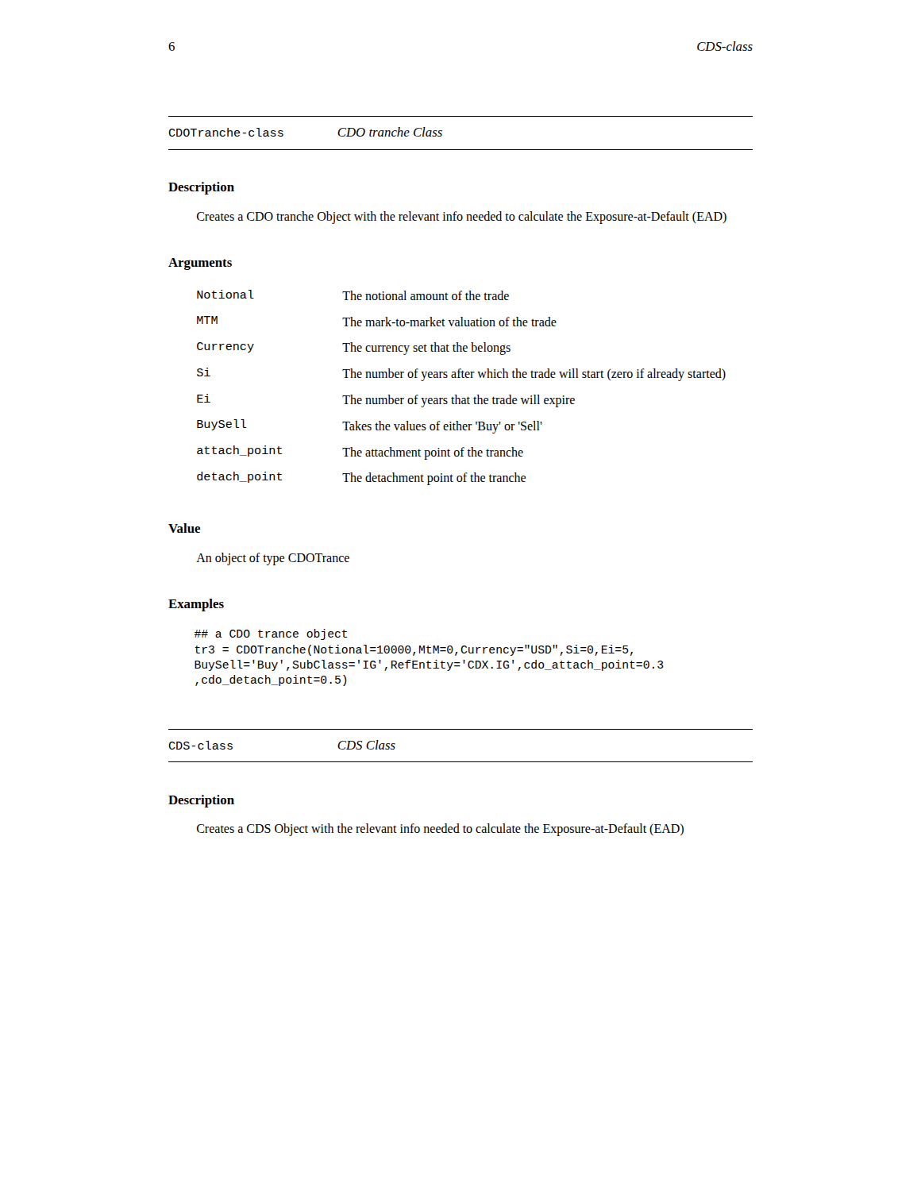6 CDS-class
CDOTranche-class CDO tranche Class
Description
Creates a CDO tranche Object with the relevant info needed to calculate the Exposure-at-Default (EAD)
Arguments
Notional
The notional amount of the trade
MTM
The mark-to-market valuation of the trade
Currency
The currency set that the belongs
Si
The number of years after which the trade will start (zero if already started)
Ei
The number of years that the trade will expire
BuySell
Takes the values of either 'Buy' or 'Sell'
attach_point
The attachment point of the tranche
detach_point
The detachment point of the tranche
Value
An object of type CDOTrance
Examples
## a CDO trance object
tr3 = CDOTranche(Notional=10000,MtM=0,Currency="USD",Si=0,Ei=5,
BuySell='Buy',SubClass='IG',RefEntity='CDX.IG',cdo_attach_point=0.3 ,cdo_detach_point=0.5)
CDS-class CDS Class
Description
Creates a CDS Object with the relevant info needed to calculate the Exposure-at-Default (EAD)